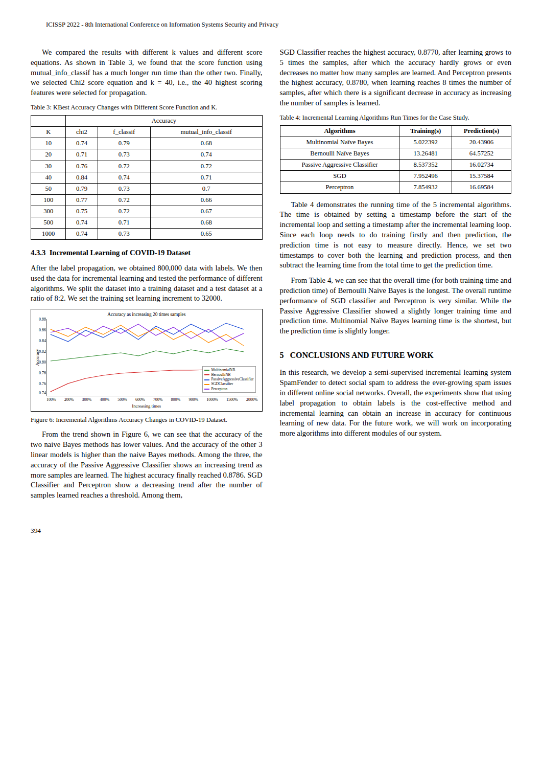ICISSP 2022 - 8th International Conference on Information Systems Security and Privacy
We compared the results with different k values and different score equations. As shown in Table 3, we found that the score function using mutual_info_classif has a much longer run time than the other two. Finally, we selected Chi2 score equation and k = 40, i.e., the 40 highest scoring features were selected for propagation.
Table 3: KBest Accuracy Changes with Different Score Function and K.
| | Accuracy |
| K | chi2 | f_classif | mutual_info_classif |
| 10 | 0.74 | 0.79 | 0.68 |
| 20 | 0.71 | 0.73 | 0.74 |
| 30 | 0.76 | 0.72 | 0.72 |
| 40 | 0.84 | 0.74 | 0.71 |
| 50 | 0.79 | 0.73 | 0.7 |
| 100 | 0.77 | 0.72 | 0.66 |
| 300 | 0.75 | 0.72 | 0.67 |
| 500 | 0.74 | 0.71 | 0.68 |
| 1000 | 0.74 | 0.73 | 0.65 |
4.3.3 Incremental Learning of COVID-19 Dataset
After the label propagation, we obtained 800,000 data with labels. We then used the data for incremental learning and tested the performance of different algorithms. We split the dataset into a training dataset and a test dataset at a ratio of 8:2. We set the training set learning increment to 32000.
Accuracy as increasing 20 times samples
Accuracy 0.88 0.86 0.84 0.82 0.80 0.78 0.76 0.74
MultinomialNB
BernoulliNB
PassiveAggressiveClassifier
SGDClassifier
Perceptron
100% 200% 300% 400% 500% 600% 700% 800% 900% 1000% 1500% 2000%
Increasing times
Figure 6: Incremental Algorithms Accuracy Changes in COVID-19 Dataset.
From the trend shown in Figure 6, we can see that the accuracy of the two naive Bayes methods has lower values. And the accuracy of the other 3 linear models is higher than the naive Bayes methods. Among the three, the accuracy of the Passive Aggressive Classifier shows an increasing trend as more samples are learned. The highest accuracy finally reached 0.8786. SGD Classifier and Perceptron show a decreasing trend after the number of samples learned reaches a threshold. Among them,
SGD Classifier reaches the highest accuracy, 0.8770, after learning grows to 5 times the samples, after which the accuracy hardly grows or even decreases no matter how many samples are learned. And Perceptron presents the highest accuracy, 0.8780, when learning reaches 8 times the number of samples, after which there is a significant decrease in accuracy as increasing the number of samples is learned.
Table 4: Incremental Learning Algorithms Run Times for the Case Study.
| Algorithms | Training(s) | Prediction(s) |
| --- | --- | --- |
| Multinomial Naïve Bayes | 5.022392 | 20.43906 |
| Bernoulli Naïve Bayes | 13.26481 | 64.57252 |
| Passive Aggressive Classifier | 8.537352 | 16.02734 |
| SGD | 7.952496 | 15.37584 |
| Perceptron | 7.854932 | 16.69584 |
Table 4 demonstrates the running time of the 5 incremental algorithms. The time is obtained by setting a timestamp before the start of the incremental loop and setting a timestamp after the incremental learning loop. Since each loop needs to do training firstly and then prediction, the prediction time is not easy to measure directly. Hence, we set two timestamps to cover both the learning and prediction process, and then subtract the learning time from the total time to get the prediction time.
From Table 4, we can see that the overall time (for both training time and prediction time) of Bernoulli Naive Bayes is the longest. The overall runtime performance of SGD classifier and Perceptron is very similar. While the Passive Aggressive Classifier showed a slightly longer training time and prediction time. Multinomial Naïve Bayes learning time is the shortest, but the prediction time is slightly longer.
5 CONCLUSIONS AND FUTURE WORK
In this research, we develop a semi-supervised incremental learning system SpamFender to detect social spam to address the ever-growing spam issues in different online social networks. Overall, the experiments show that using label propagation to obtain labels is the cost-effective method and incremental learning can obtain an increase in accuracy for continuous learning of new data. For the future work, we will work on incorporating more algorithms into different modules of our system.
394